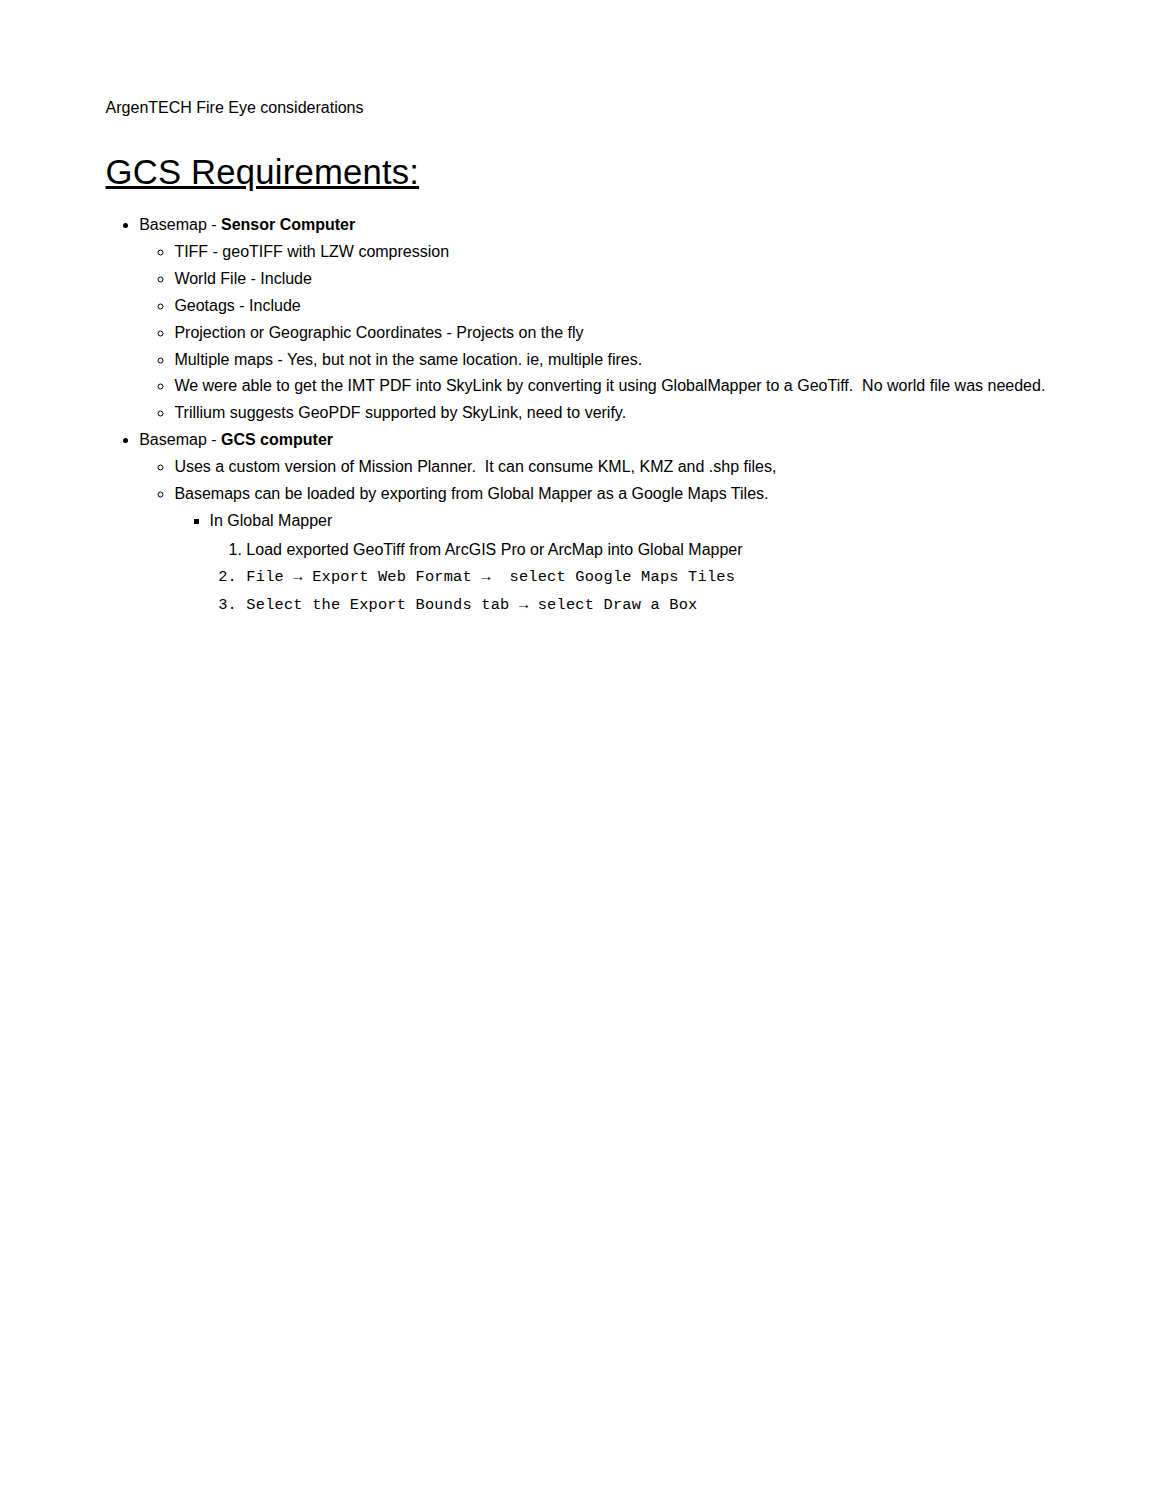ArgenTECH Fire Eye considerations
GCS Requirements:
Basemap - Sensor Computer
TIFF - geoTIFF with LZW compression
World File - Include
Geotags - Include
Projection or Geographic Coordinates - Projects on the fly
Multiple maps - Yes, but not in the same location. ie, multiple fires.
We were able to get the IMT PDF into SkyLink by converting it using GlobalMapper to a GeoTiff. No world file was needed.
Trillium suggests GeoPDF supported by SkyLink, need to verify.
Basemap - GCS computer
Uses a custom version of Mission Planner. It can consume KML, KMZ and .shp files,
Basemaps can be loaded by exporting from Global Mapper as a Google Maps Tiles.
In Global Mapper
Load exported GeoTiff from ArcGIS Pro or ArcMap into Global Mapper
File → Export Web Format → select Google Maps Tiles
Select the Export Bounds tab → select Draw a Box